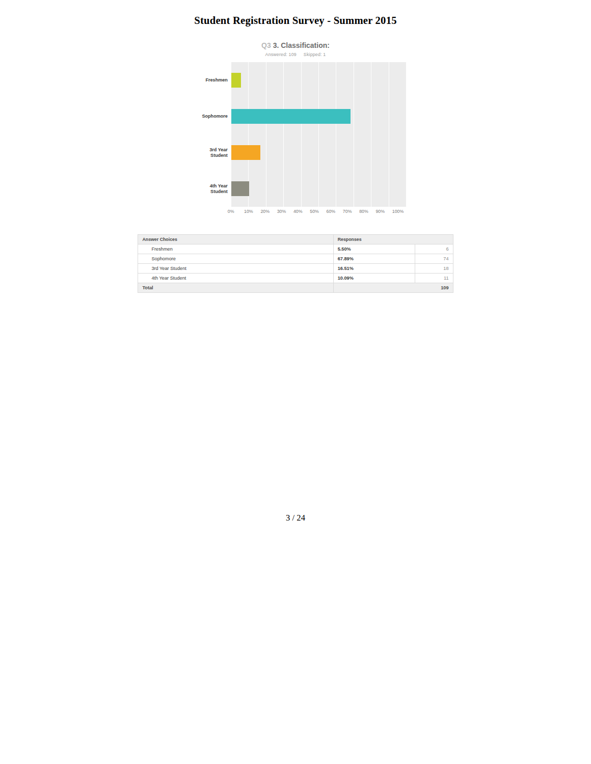Student Registration Survey - Summer 2015
Q3 3. Classification:
Answered: 109Skipped: 1
Freshmen
Sophomore
3rd Year
Student
4th Year
Student
0% 10% 20% 30% 40% 50% 60% 70% 80% 90% 100%
| Answer Choices | Responses |
| --- | --- |
| Freshmen | 5.50% | 6 |
| Sophomore | 67.89% | 74 |
| 3rd Year Student | 16.51% | 18 |
| 4th Year Student | 10.09% | 11 |
| Total | 109 |
3 / 24